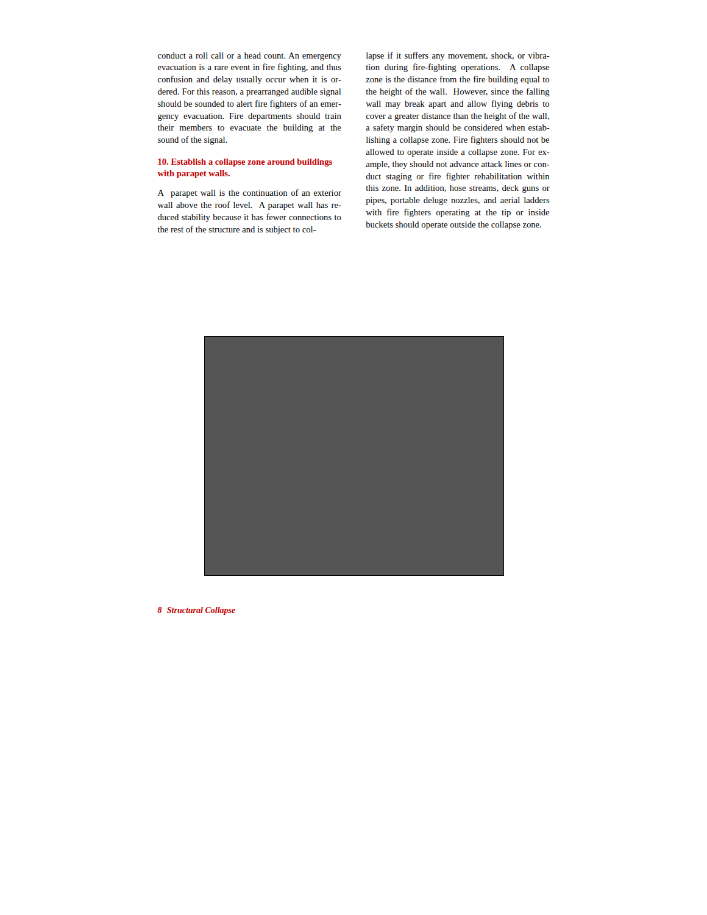conduct a roll call or a head count. An emergency evacuation is a rare event in fire fighting, and thus confusion and delay usually occur when it is ordered. For this reason, a prearranged audible signal should be sounded to alert fire fighters of an emergency evacuation. Fire departments should train their members to evacuate the building at the sound of the signal.
10. Establish a collapse zone around buildings with parapet walls.
A parapet wall is the continuation of an exterior wall above the roof level. A parapet wall has reduced stability because it has fewer connections to the rest of the structure and is subject to col-
lapse if it suffers any movement, shock, or vibration during fire-fighting operations. A collapse zone is the distance from the fire building equal to the height of the wall. However, since the falling wall may break apart and allow flying debris to cover a greater distance than the height of the wall, a safety margin should be considered when establishing a collapse zone. Fire fighters should not be allowed to operate inside a collapse zone. For example, they should not advance attack lines or conduct staging or fire fighter rehabilitation within this zone. In addition, hose streams, deck guns or pipes, portable deluge nozzles, and aerial ladders with fire fighters operating at the tip or inside buckets should operate outside the collapse zone.
8 Structural Collapse